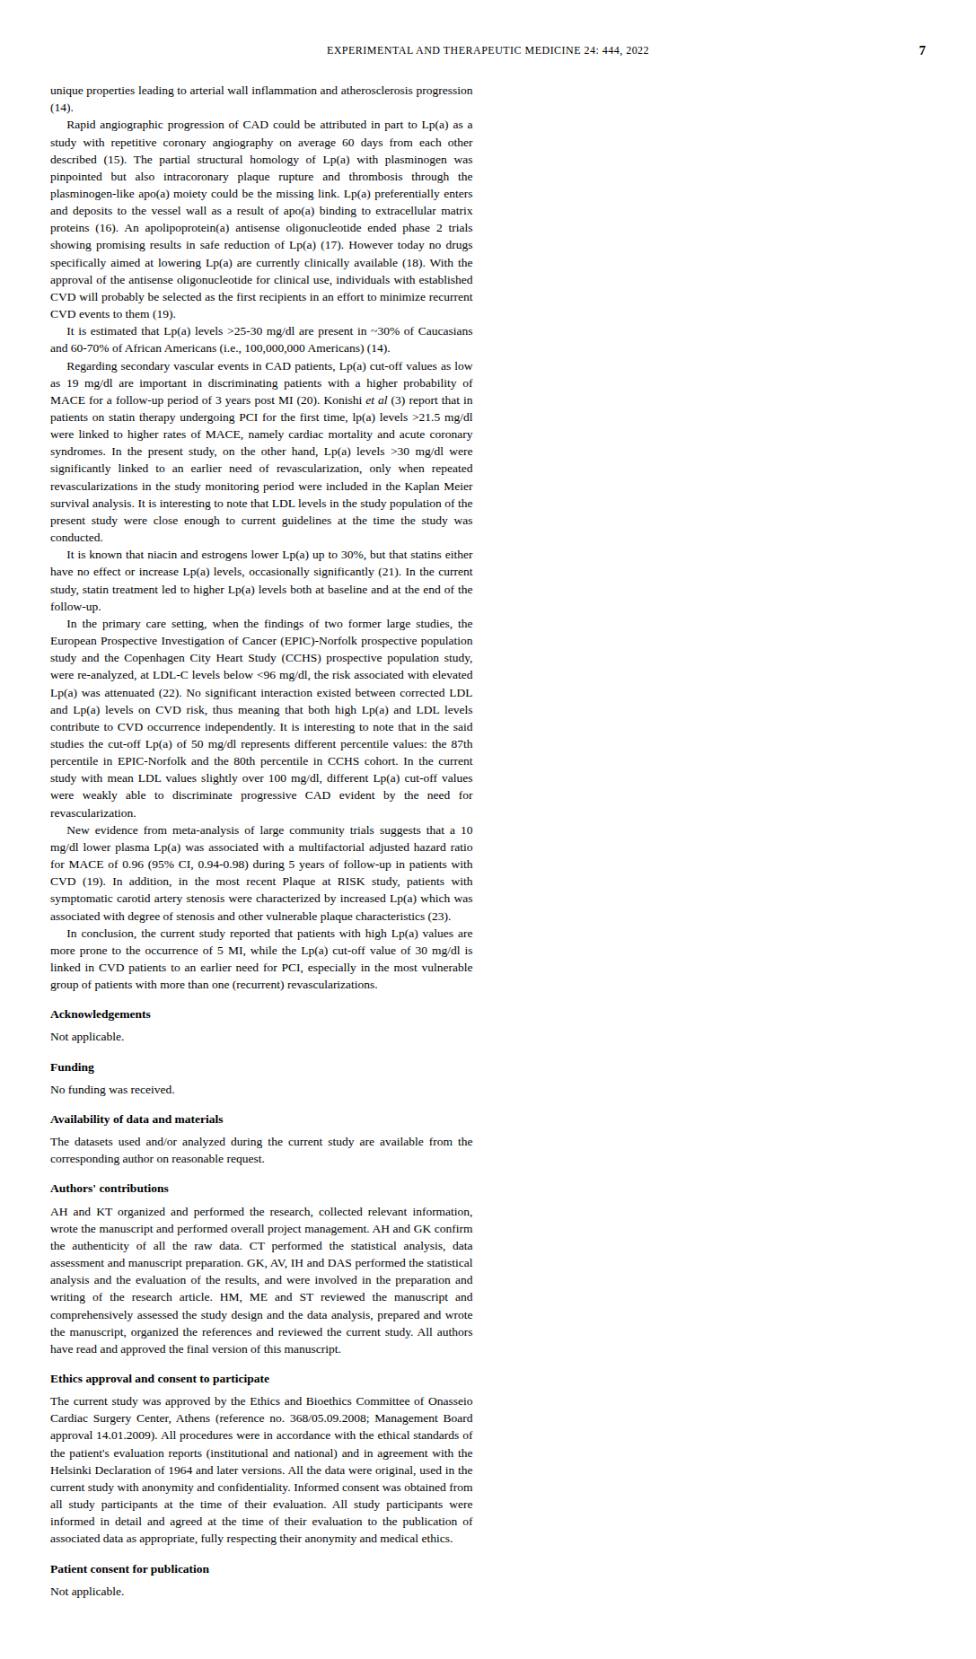EXPERIMENTAL AND THERAPEUTIC MEDICINE 24: 444, 2022 7
unique properties leading to arterial wall inflammation and atherosclerosis progression (14).
Rapid angiographic progression of CAD could be attributed in part to Lp(a) as a study with repetitive coronary angiography on average 60 days from each other described (15). The partial structural homology of Lp(a) with plasminogen was pinpointed but also intracoronary plaque rupture and thrombosis through the plasminogen-like apo(a) moiety could be the missing link. Lp(a) preferentially enters and deposits to the vessel wall as a result of apo(a) binding to extracellular matrix proteins (16). An apolipoprotein(a) antisense oligonucleotide ended phase 2 trials showing promising results in safe reduction of Lp(a) (17). However today no drugs specifically aimed at lowering Lp(a) are currently clinically available (18). With the approval of the antisense oligonucleotide for clinical use, individuals with established CVD will probably be selected as the first recipients in an effort to minimize recurrent CVD events to them (19).
It is estimated that Lp(a) levels >25-30 mg/dl are present in ~30% of Caucasians and 60-70% of African Americans (i.e., 100,000,000 Americans) (14).
Regarding secondary vascular events in CAD patients, Lp(a) cut-off values as low as 19 mg/dl are important in discriminating patients with a higher probability of MACE for a follow-up period of 3 years post MI (20). Konishi et al (3) report that in patients on statin therapy undergoing PCI for the first time, lp(a) levels >21.5 mg/dl were linked to higher rates of MACE, namely cardiac mortality and acute coronary syndromes. In the present study, on the other hand, Lp(a) levels >30 mg/dl were significantly linked to an earlier need of revascularization, only when repeated revascularizations in the study monitoring period were included in the Kaplan Meier survival analysis. It is interesting to note that LDL levels in the study population of the present study were close enough to current guidelines at the time the study was conducted.
It is known that niacin and estrogens lower Lp(a) up to 30%, but that statins either have no effect or increase Lp(a) levels, occasionally significantly (21). In the current study, statin treatment led to higher Lp(a) levels both at baseline and at the end of the follow-up.
In the primary care setting, when the findings of two former large studies, the European Prospective Investigation of Cancer (EPIC)-Norfolk prospective population study and the Copenhagen City Heart Study (CCHS) prospective population study, were re-analyzed, at LDL-C levels below <96 mg/dl, the risk associated with elevated Lp(a) was attenuated (22). No significant interaction existed between corrected LDL and Lp(a) levels on CVD risk, thus meaning that both high Lp(a) and LDL levels contribute to CVD occurrence independently. It is interesting to note that in the said studies the cut-off Lp(a) of 50 mg/dl represents different percentile values: the 87th percentile in EPIC-Norfolk and the 80th percentile in CCHS cohort. In the current study with mean LDL values slightly over 100 mg/dl, different Lp(a) cut-off values were weakly able to discriminate progressive CAD evident by the need for revascularization.
New evidence from meta-analysis of large community trials suggests that a 10 mg/dl lower plasma Lp(a) was associated with a multifactorial adjusted hazard ratio for MACE of 0.96 (95% CI, 0.94-0.98) during 5 years of follow-up in patients with CVD (19). In addition, in the most recent Plaque at RISK study, patients with symptomatic carotid artery stenosis were characterized by increased Lp(a) which was associated with degree of stenosis and other vulnerable plaque characteristics (23).
In conclusion, the current study reported that patients with high Lp(a) values are more prone to the occurrence of 5 MI, while the Lp(a) cut-off value of 30 mg/dl is linked in CVD patients to an earlier need for PCI, especially in the most vulnerable group of patients with more than one (recurrent) revascularizations.
Acknowledgements
Not applicable.
Funding
No funding was received.
Availability of data and materials
The datasets used and/or analyzed during the current study are available from the corresponding author on reasonable request.
Authors' contributions
AH and KT organized and performed the research, collected relevant information, wrote the manuscript and performed overall project management. AH and GK confirm the authenticity of all the raw data. CT performed the statistical analysis, data assessment and manuscript preparation. GK, AV, IH and DAS performed the statistical analysis and the evaluation of the results, and were involved in the preparation and writing of the research article. HM, ME and ST reviewed the manuscript and comprehensively assessed the study design and the data analysis, prepared and wrote the manuscript, organized the references and reviewed the current study. All authors have read and approved the final version of this manuscript.
Ethics approval and consent to participate
The current study was approved by the Ethics and Bioethics Committee of Onasseio Cardiac Surgery Center, Athens (reference no. 368/05.09.2008; Management Board approval 14.01.2009). All procedures were in accordance with the ethical standards of the patient's evaluation reports (institutional and national) and in agreement with the Helsinki Declaration of 1964 and later versions. All the data were original, used in the current study with anonymity and confidentiality. Informed consent was obtained from all study participants at the time of their evaluation. All study participants were informed in detail and agreed at the time of their evaluation to the publication of associated data as appropriate, fully respecting their anonymity and medical ethics.
Patient consent for publication
Not applicable.